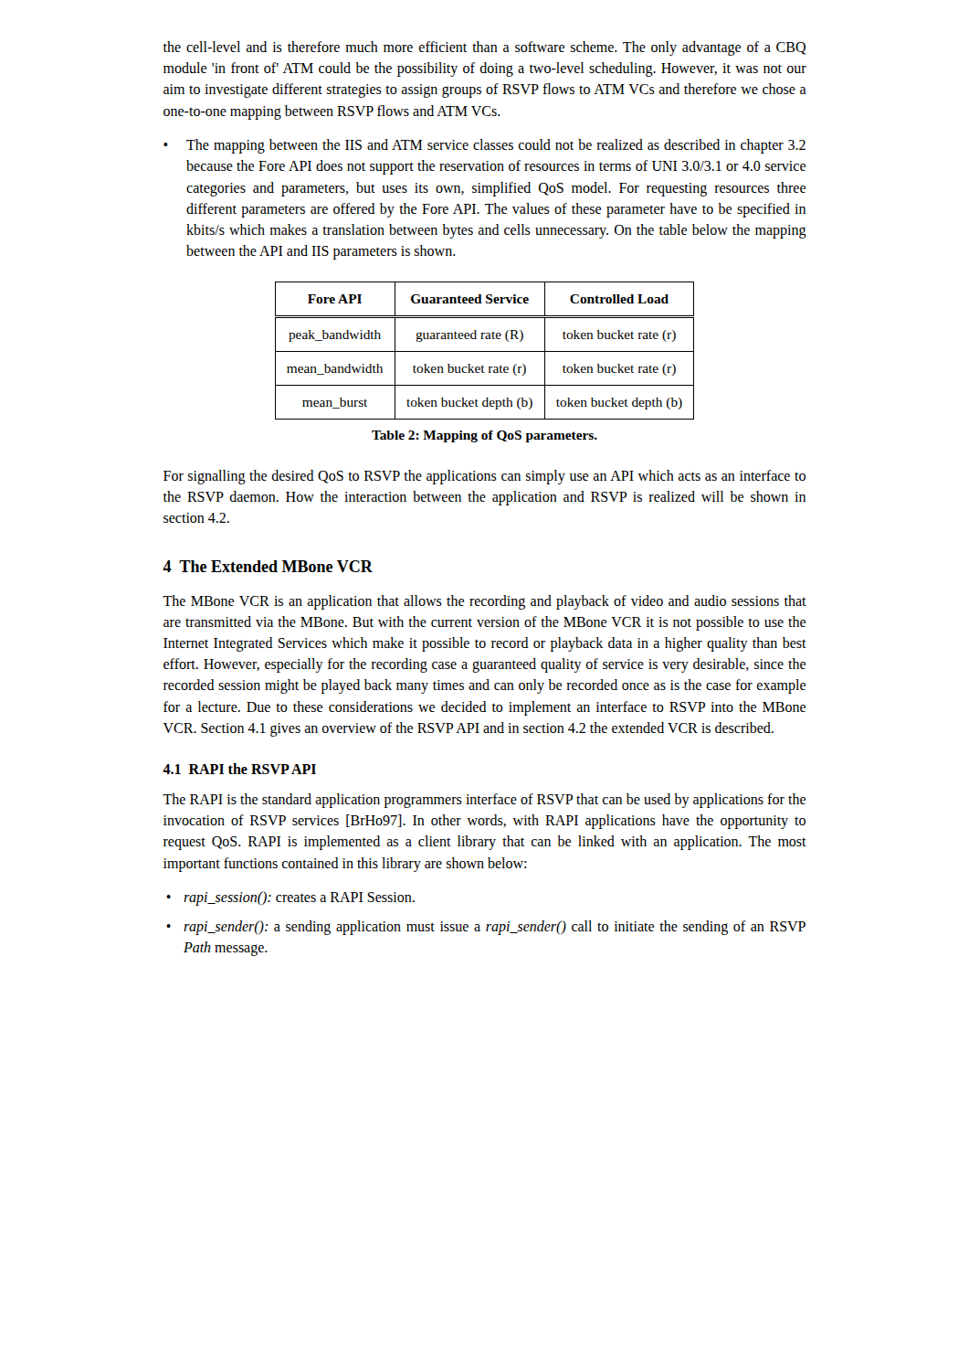the cell-level and is therefore much more efficient than a software scheme. The only advantage of a CBQ module 'in front of' ATM could be the possibility of doing a two-level scheduling. However, it was not our aim to investigate different strategies to assign groups of RSVP flows to ATM VCs and therefore we chose a one-to-one mapping between RSVP flows and ATM VCs.
•
The mapping between the IIS and ATM service classes could not be realized as described in chapter 3.2 because the Fore API does not support the reservation of resources in terms of UNI 3.0/3.1 or 4.0 service categories and parameters, but uses its own, simplified QoS model. For requesting resources three different parameters are offered by the Fore API. The values of these parameter have to be specified in kbits/s which makes a translation between bytes and cells unnecessary. On the table below the mapping between the API and IIS parameters is shown.
| Fore API | Guaranteed Service | Controlled Load |
| --- | --- | --- |
| peak_bandwidth | guaranteed rate (R) | token bucket rate (r) |
| mean_bandwidth | token bucket rate (r) | token bucket rate (r) |
| mean_burst | token bucket depth (b) | token bucket depth (b) |
Table 2: Mapping of QoS parameters.
For signalling the desired QoS to RSVP the applications can simply use an API which acts as an interface to the RSVP daemon. How the interaction between the application and RSVP is realized will be shown in section 4.2.
4 The Extended MBone VCR
The MBone VCR is an application that allows the recording and playback of video and audio sessions that are transmitted via the MBone. But with the current version of the MBone VCR it is not possible to use the Internet Integrated Services which make it possible to record or playback data in a higher quality than best effort. However, especially for the recording case a guaranteed quality of service is very desirable, since the recorded session might be played back many times and can only be recorded once as is the case for example for a lecture. Due to these considerations we decided to implement an interface to RSVP into the MBone VCR. Section 4.1 gives an overview of the RSVP API and in section 4.2 the extended VCR is described.
4.1 RAPI the RSVP API
The RAPI is the standard application programmers interface of RSVP that can be used by applications for the invocation of RSVP services [BrHo97]. In other words, with RAPI applications have the opportunity to request QoS. RAPI is implemented as a client library that can be linked with an application. The most important functions contained in this library are shown below:
rapi_session(): creates a RAPI Session.
rapi_sender(): a sending application must issue a rapi_sender() call to initiate the sending of an RSVP Path message.